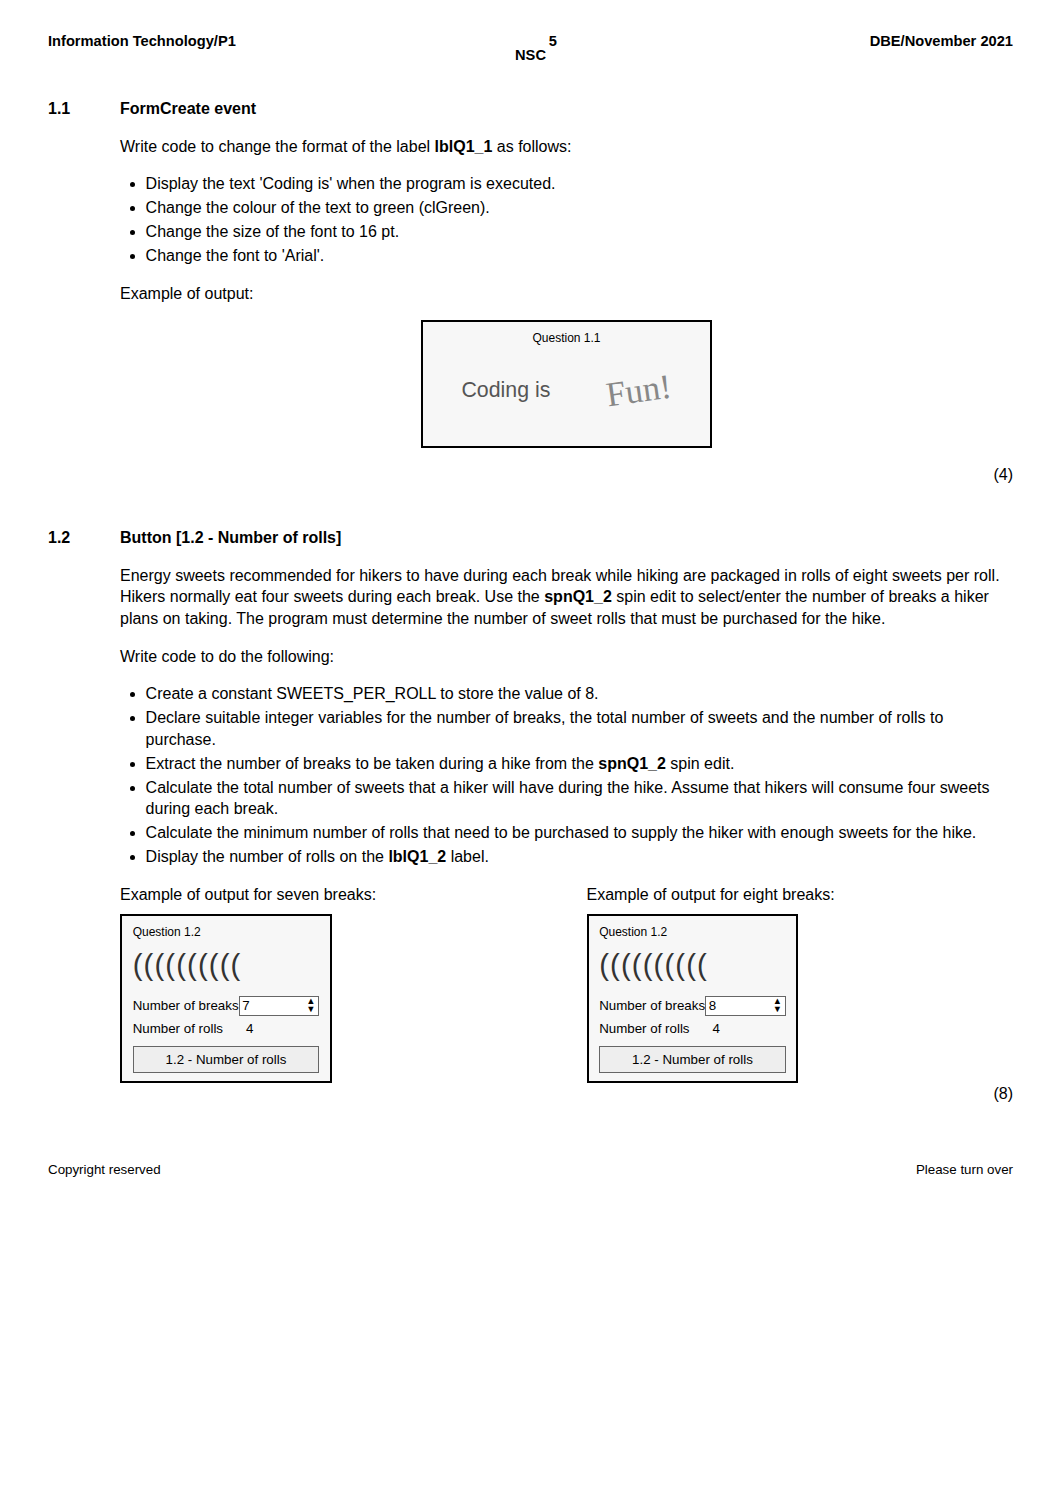Information Technology/P1
5
DBE/November 2021
NSC
1.1
FormCreate event
Write code to change the format of the label lblQ1_1 as follows:
Display the text 'Coding is' when the program is executed.
Change the colour of the text to green (clGreen).
Change the size of the font to 16 pt.
Change the font to 'Arial'.
Example of output:
Question 1.1
Coding is Fun!
(4)
1.2
Button [1.2 - Number of rolls]
Energy sweets recommended for hikers to have during each break while hiking are packaged in rolls of eight sweets per roll. Hikers normally eat four sweets during each break. Use the spnQ1_2 spin edit to select/enter the number of breaks a hiker plans on taking. The program must determine the number of sweet rolls that must be purchased for the hike.
Write code to do the following:
Create a constant SWEETS_PER_ROLL to store the value of 8.
Declare suitable integer variables for the number of breaks, the total number of sweets and the number of rolls to purchase.
Extract the number of breaks to be taken during a hike from the spnQ1_2 spin edit.
Calculate the total number of sweets that a hiker will have during the hike. Assume that hikers will consume four sweets during each break.
Calculate the minimum number of rolls that need to be purchased to supply the hiker with enough sweets for the hike.
Display the number of rolls on the lblQ1_2 label.
Example of output for seven breaks:
Question 1.2
( ( ( ( ( ( ( ( ( (
Number of breaks 7▲▼
Number of rolls 4
1.2 - Number of rolls
Example of output for eight breaks:
Question 1.2
( ( ( ( ( ( ( ( ( (
Number of breaks 8▲▼
Number of rolls 4
1.2 - Number of rolls
(8)
Copyright reserved
Please turn over